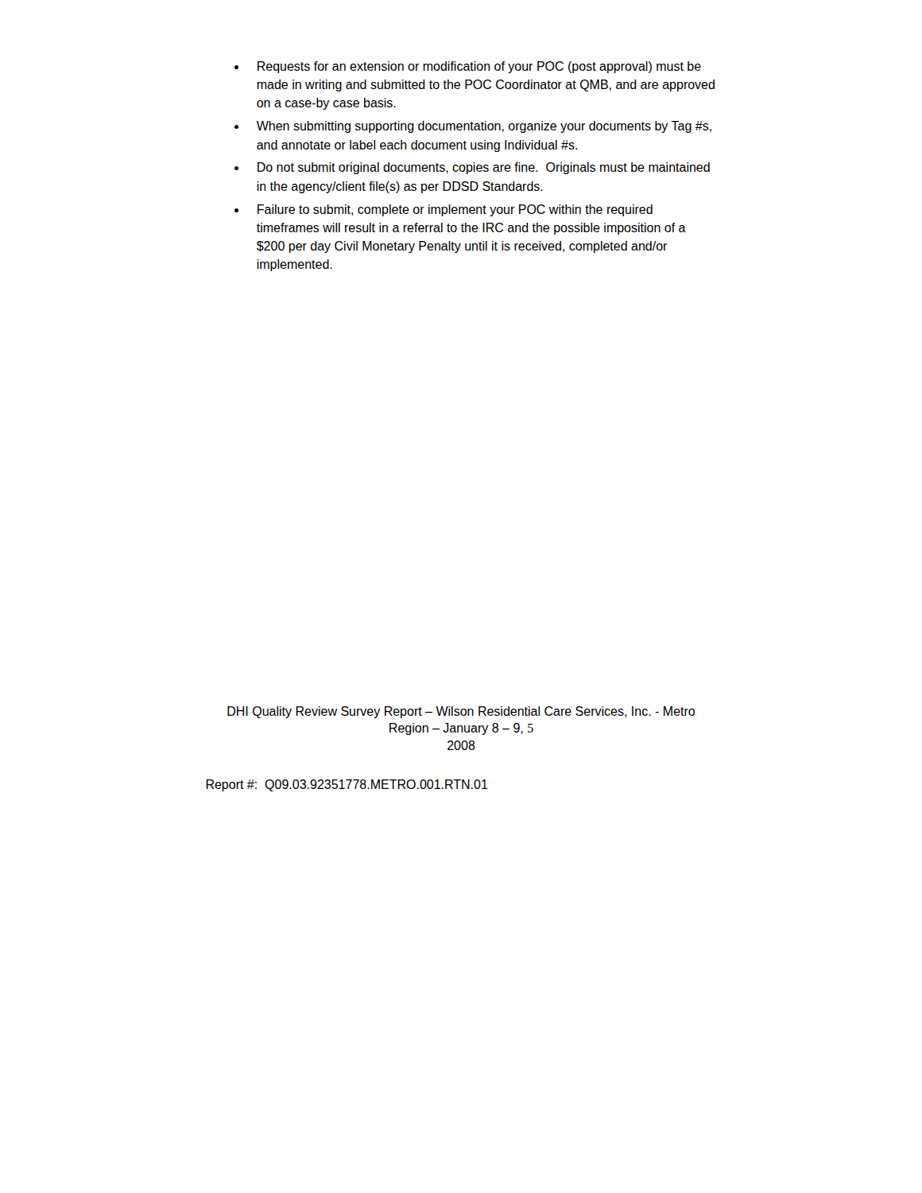Requests for an extension or modification of your POC (post approval) must be made in writing and submitted to the POC Coordinator at QMB, and are approved on a case-by case basis.
When submitting supporting documentation, organize your documents by Tag #s, and annotate or label each document using Individual #s.
Do not submit original documents, copies are fine. Originals must be maintained in the agency/client file(s) as per DDSD Standards.
Failure to submit, complete or implement your POC within the required timeframes will result in a referral to the IRC and the possible imposition of a $200 per day Civil Monetary Penalty until it is received, completed and/or implemented.
DHI Quality Review Survey Report – Wilson Residential Care Services, Inc. - Metro Region – January 8 – 9, 5
2008
Report #: Q09.03.92351778.METRO.001.RTN.01